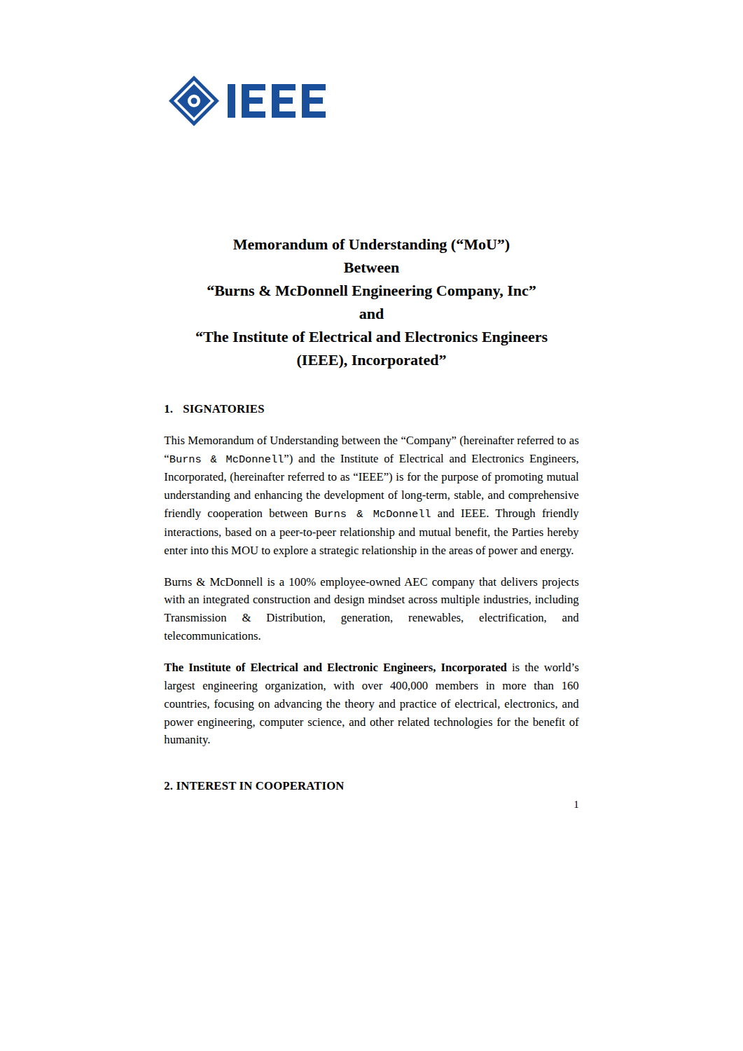IEEE
Memorandum of Understanding (“MoU”) Between “Burns & McDonnell Engineering Company, Inc” and “The Institute of Electrical and Electronics Engineers (IEEE), Incorporated”
1. SIGNATORIES
This Memorandum of Understanding between the “Company” (hereinafter referred to as “Burns & McDonnell”) and the Institute of Electrical and Electronics Engineers, Incorporated, (hereinafter referred to as “IEEE”) is for the purpose of promoting mutual understanding and enhancing the development of long-term, stable, and comprehensive friendly cooperation between Burns & McDonnell and IEEE. Through friendly interactions, based on a peer-to-peer relationship and mutual benefit, the Parties hereby enter into this MOU to explore a strategic relationship in the areas of power and energy.
Burns & McDonnell is a 100% employee-owned AEC company that delivers projects with an integrated construction and design mindset across multiple industries, including Transmission & Distribution, generation, renewables, electrification, and telecommunications.
The Institute of Electrical and Electronic Engineers, Incorporated is the world’s largest engineering organization, with over 400,000 members in more than 160 countries, focusing on advancing the theory and practice of electrical, electronics, and power engineering, computer science, and other related technologies for the benefit of humanity.
2. INTEREST IN COOPERATION
1